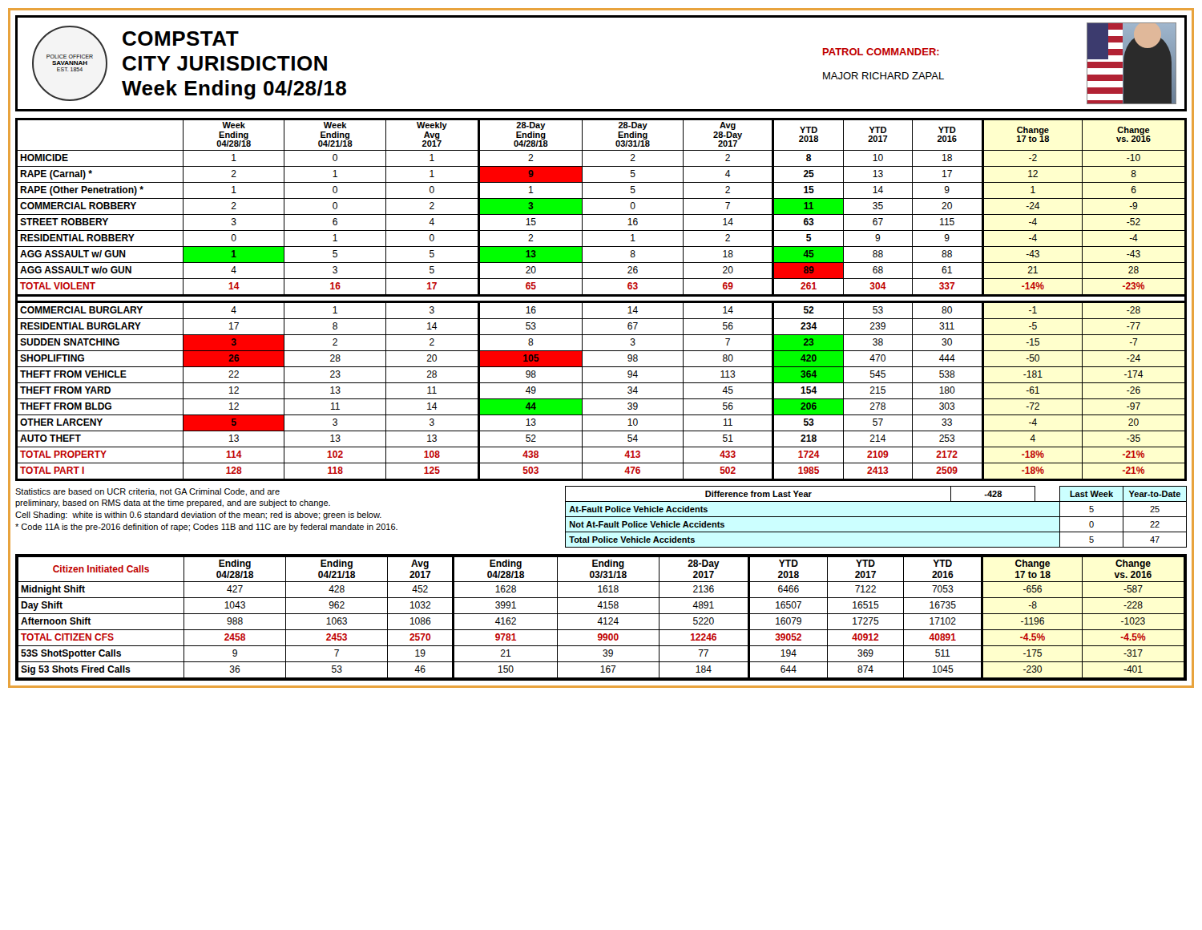POLICE OFFICER
SAVANNAH
EST. 1854
COMPSTAT
CITY JURISDICTION
Week Ending 04/28/18
PATROL COMMANDER:
MAJOR RICHARD ZAPAL
| | Week Ending 04/28/18 | Week Ending 04/21/18 | Weekly Avg 2017 | 28-Day Ending 04/28/18 | 28-Day Ending 03/31/18 | Avg 28-Day 2017 | YTD 2018 | YTD 2017 | YTD 2016 | Change 17 to 18 | Change vs. 2016 |
| --- | --- | --- | --- | --- | --- | --- | --- | --- | --- | --- | --- |
| HOMICIDE | 1 | 0 | 1 | 2 | 2 | 2 | 8 | 10 | 18 | -2 | -10 |
| RAPE (Carnal) * | 2 | 1 | 1 | 9 | 5 | 4 | 25 | 13 | 17 | 12 | 8 |
| RAPE (Other Penetration) * | 1 | 0 | 0 | 1 | 5 | 2 | 15 | 14 | 9 | 1 | 6 |
| COMMERCIAL ROBBERY | 2 | 0 | 2 | 3 | 0 | 7 | 11 | 35 | 20 | -24 | -9 |
| STREET ROBBERY | 3 | 6 | 4 | 15 | 16 | 14 | 63 | 67 | 115 | -4 | -52 |
| RESIDENTIAL ROBBERY | 0 | 1 | 0 | 2 | 1 | 2 | 5 | 9 | 9 | -4 | -4 |
| AGG ASSAULT w/ GUN | 1 | 5 | 5 | 13 | 8 | 18 | 45 | 88 | 88 | -43 | -43 |
| AGG ASSAULT w/o GUN | 4 | 3 | 5 | 20 | 26 | 20 | 89 | 68 | 61 | 21 | 28 |
| TOTAL VIOLENT | 14 | 16 | 17 | 65 | 63 | 69 | 261 | 304 | 337 | -14% | -23% |
| COMMERCIAL BURGLARY | 4 | 1 | 3 | 16 | 14 | 14 | 52 | 53 | 80 | -1 | -28 |
| RESIDENTIAL BURGLARY | 17 | 8 | 14 | 53 | 67 | 56 | 234 | 239 | 311 | -5 | -77 |
| SUDDEN SNATCHING | 3 | 2 | 2 | 8 | 3 | 7 | 23 | 38 | 30 | -15 | -7 |
| SHOPLIFTING | 26 | 28 | 20 | 105 | 98 | 80 | 420 | 470 | 444 | -50 | -24 |
| THEFT FROM VEHICLE | 22 | 23 | 28 | 98 | 94 | 113 | 364 | 545 | 538 | -181 | -174 |
| THEFT FROM YARD | 12 | 13 | 11 | 49 | 34 | 45 | 154 | 215 | 180 | -61 | -26 |
| THEFT FROM BLDG | 12 | 11 | 14 | 44 | 39 | 56 | 206 | 278 | 303 | -72 | -97 |
| OTHER LARCENY | 5 | 3 | 3 | 13 | 10 | 11 | 53 | 57 | 33 | -4 | 20 |
| AUTO THEFT | 13 | 13 | 13 | 52 | 54 | 51 | 218 | 214 | 253 | 4 | -35 |
| TOTAL PROPERTY | 114 | 102 | 108 | 438 | 413 | 433 | 1724 | 2109 | 2172 | -18% | -21% |
| TOTAL PART I | 128 | 118 | 125 | 503 | 476 | 502 | 1985 | 2413 | 2509 | -18% | -21% |
Statistics are based on UCR criteria, not GA Criminal Code, and are
preliminary, based on RMS data at the time prepared, and are subject to change.
Cell Shading: white is within 0.6 standard deviation of the mean; red is above; green is below.
* Code 11A is the pre-2016 definition of rape; Codes 11B and 11C are by federal mandate in 2016.
| Difference from Last Year | -428 | | Last Week | Year-to-Date |
| At-Fault Police Vehicle Accidents | 5 | 25 |
| Not At-Fault Police Vehicle Accidents | 0 | 22 |
| Total Police Vehicle Accidents | 5 | 47 |
| Citizen Initiated Calls | Ending 04/28/18 | Ending 04/21/18 | Avg 2017 | Ending 04/28/18 | Ending 03/31/18 | 28-Day 2017 | YTD 2018 | YTD 2017 | YTD 2016 | Change 17 to 18 | Change vs. 2016 |
| --- | --- | --- | --- | --- | --- | --- | --- | --- | --- | --- | --- |
| Midnight Shift | 427 | 428 | 452 | 1628 | 1618 | 2136 | 6466 | 7122 | 7053 | -656 | -587 |
| Day Shift | 1043 | 962 | 1032 | 3991 | 4158 | 4891 | 16507 | 16515 | 16735 | -8 | -228 |
| Afternoon Shift | 988 | 1063 | 1086 | 4162 | 4124 | 5220 | 16079 | 17275 | 17102 | -1196 | -1023 |
| TOTAL CITIZEN CFS | 2458 | 2453 | 2570 | 9781 | 9900 | 12246 | 39052 | 40912 | 40891 | -4.5% | -4.5% |
| 53S ShotSpotter Calls | 9 | 7 | 19 | 21 | 39 | 77 | 194 | 369 | 511 | -175 | -317 |
| Sig 53 Shots Fired Calls | 36 | 53 | 46 | 150 | 167 | 184 | 644 | 874 | 1045 | -230 | -401 |